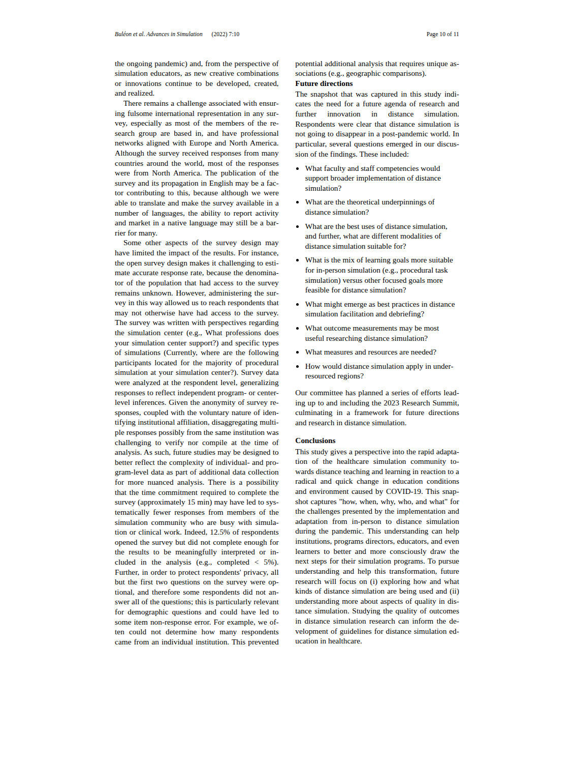Buléon et al. Advances in Simulation (2022) 7:10
Page 10 of 11
the ongoing pandemic) and, from the perspective of simulation educators, as new creative combinations or innovations continue to be developed, created, and realized.
There remains a challenge associated with ensuring fulsome international representation in any survey, especially as most of the members of the research group are based in, and have professional networks aligned with Europe and North America. Although the survey received responses from many countries around the world, most of the responses were from North America. The publication of the survey and its propagation in English may be a factor contributing to this, because although we were able to translate and make the survey available in a number of languages, the ability to report activity and market in a native language may still be a barrier for many.
Some other aspects of the survey design may have limited the impact of the results. For instance, the open survey design makes it challenging to estimate accurate response rate, because the denominator of the population that had access to the survey remains unknown. However, administering the survey in this way allowed us to reach respondents that may not otherwise have had access to the survey. The survey was written with perspectives regarding the simulation center (e.g., What professions does your simulation center support?) and specific types of simulations (Currently, where are the following participants located for the majority of procedural simulation at your simulation center?). Survey data were analyzed at the respondent level, generalizing responses to reflect independent program- or center-level inferences. Given the anonymity of survey responses, coupled with the voluntary nature of identifying institutional affiliation, disaggregating multiple responses possibly from the same institution was challenging to verify nor compile at the time of analysis. As such, future studies may be designed to better reflect the complexity of individual- and program-level data as part of additional data collection for more nuanced analysis. There is a possibility that the time commitment required to complete the survey (approximately 15 min) may have led to systematically fewer responses from members of the simulation community who are busy with simulation or clinical work. Indeed, 12.5% of respondents opened the survey but did not complete enough for the results to be meaningfully interpreted or included in the analysis (e.g., completed < 5%). Further, in order to protect respondents' privacy, all but the first two questions on the survey were optional, and therefore some respondents did not answer all of the questions; this is particularly relevant for demographic questions and could have led to some item non-response error. For example, we often could not determine how many respondents came from an individual institution. This prevented potential additional analysis that requires unique associations (e.g., geographic comparisons).
Future directions
The snapshot that was captured in this study indicates the need for a future agenda of research and further innovation in distance simulation. Respondents were clear that distance simulation is not going to disappear in a post-pandemic world. In particular, several questions emerged in our discussion of the findings. These included:
What faculty and staff competencies would support broader implementation of distance simulation?
What are the theoretical underpinnings of distance simulation?
What are the best uses of distance simulation, and further, what are different modalities of distance simulation suitable for?
What is the mix of learning goals more suitable for in-person simulation (e.g., procedural task simulation) versus other focused goals more feasible for distance simulation?
What might emerge as best practices in distance simulation facilitation and debriefing?
What outcome measurements may be most useful researching distance simulation?
What measures and resources are needed?
How would distance simulation apply in under-resourced regions?
Our committee has planned a series of efforts leading up to and including the 2023 Research Summit, culminating in a framework for future directions and research in distance simulation.
Conclusions
This study gives a perspective into the rapid adaptation of the healthcare simulation community towards distance teaching and learning in reaction to a radical and quick change in education conditions and environment caused by COVID-19. This snapshot captures "how, when, why, who, and what" for the challenges presented by the implementation and adaptation from in-person to distance simulation during the pandemic. This understanding can help institutions, programs directors, educators, and even learners to better and more consciously draw the next steps for their simulation programs. To pursue understanding and help this transformation, future research will focus on (i) exploring how and what kinds of distance simulation are being used and (ii) understanding more about aspects of quality in distance simulation. Studying the quality of outcomes in distance simulation research can inform the development of guidelines for distance simulation education in healthcare.